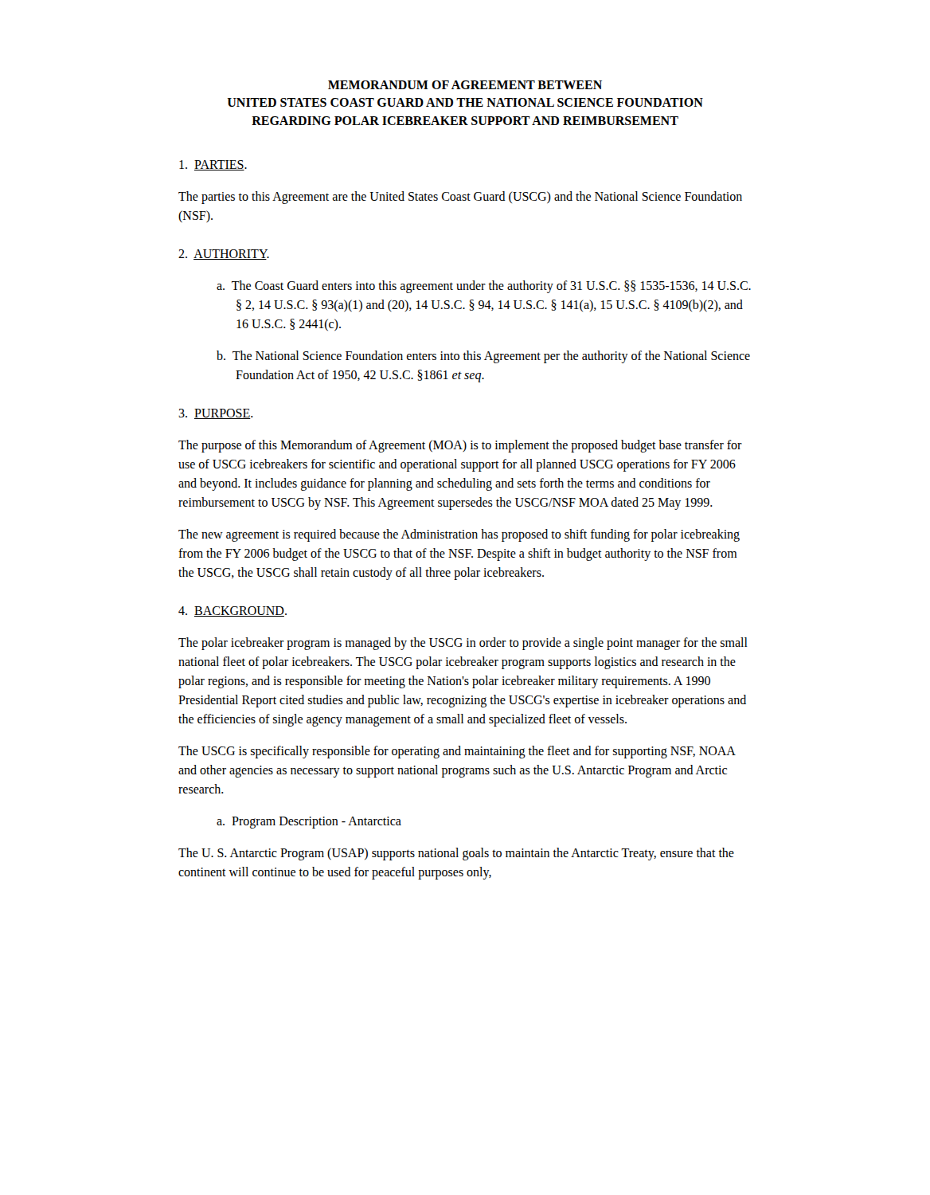Memorandum of Agreement Between
United States Coast Guard and the National Science Foundation
Regarding Polar Icebreaker Support and Reimbursement
1. PARTIES.
The parties to this Agreement are the United States Coast Guard (USCG) and the National Science Foundation (NSF).
2. AUTHORITY.
a. The Coast Guard enters into this agreement under the authority of 31 U.S.C. §§ 1535-1536, 14 U.S.C. § 2, 14 U.S.C. § 93(a)(1) and (20), 14 U.S.C. § 94, 14 U.S.C. § 141(a), 15 U.S.C. § 4109(b)(2), and 16 U.S.C. § 2441(c).
b. The National Science Foundation enters into this Agreement per the authority of the National Science Foundation Act of 1950, 42 U.S.C. §1861 et seq.
3. PURPOSE.
The purpose of this Memorandum of Agreement (MOA) is to implement the proposed budget base transfer for use of USCG icebreakers for scientific and operational support for all planned USCG operations for FY 2006 and beyond. It includes guidance for planning and scheduling and sets forth the terms and conditions for reimbursement to USCG by NSF. This Agreement supersedes the USCG/NSF MOA dated 25 May 1999.
The new agreement is required because the Administration has proposed to shift funding for polar icebreaking from the FY 2006 budget of the USCG to that of the NSF. Despite a shift in budget authority to the NSF from the USCG, the USCG shall retain custody of all three polar icebreakers.
4. BACKGROUND.
The polar icebreaker program is managed by the USCG in order to provide a single point manager for the small national fleet of polar icebreakers. The USCG polar icebreaker program supports logistics and research in the polar regions, and is responsible for meeting the Nation's polar icebreaker military requirements. A 1990 Presidential Report cited studies and public law, recognizing the USCG's expertise in icebreaker operations and the efficiencies of single agency management of a small and specialized fleet of vessels.
The USCG is specifically responsible for operating and maintaining the fleet and for supporting NSF, NOAA and other agencies as necessary to support national programs such as the U.S. Antarctic Program and Arctic research.
a. Program Description - Antarctica
The U. S. Antarctic Program (USAP) supports national goals to maintain the Antarctic Treaty, ensure that the continent will continue to be used for peaceful purposes only,